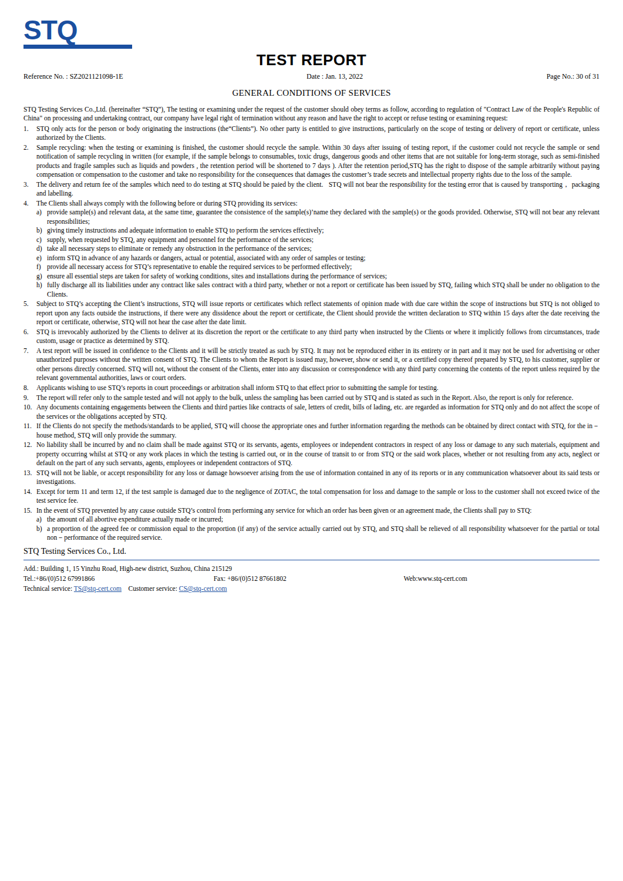STQ
TEST REPORT
Reference No. : SZ2021121098-1E Date : Jan. 13, 2022 Page No.: 30 of 31
GENERAL CONDITIONS OF SERVICES
STQ Testing Services Co.,Ltd. (hereinafter “STQ”), The testing or examining under the request of the customer should obey terms as follow, according to regulation of "Contract Law of the People's Republic of China" on processing and undertaking contract, our company have legal right of termination without any reason and have the right to accept or refuse testing or examining request:
STQ only acts for the person or body originating the instructions (the“Clients”). No other party is entitled to give instructions, particularly on the scope of testing or delivery of report or certificate, unless authorized by the Clients.
Sample recycling: when the testing or examining is finished, the customer should recycle the sample. Within 30 days after issuing of testing report, if the customer could not recycle the sample or send notification of sample recycling in written (for example, if the sample belongs to consumables, toxic drugs, dangerous goods and other items that are not suitable for long-term storage, such as semi-finished products and fragile samples such as liquids and powders , the retention period will be shortened to 7 days ). After the retention period,STQ has the right to dispose of the sample arbitrarily without paying compensation or compensation to the customer and take no responsibility for the consequences that damages the customer’s trade secrets and intellectual property rights due to the loss of the sample.
The delivery and return fee of the samples which need to do testing at STQ should be paied by the client. STQ will not bear the responsibility for the testing error that is caused by transporting， packaging and labelling.
The Clients shall always comply with the following before or during STQ providing its services:
a) provide sample(s) and relevant data, at the same time, guarantee the consistence of the sample(s)’name they declared with the sample(s) or the goods provided. Otherwise, STQ will not bear any relevant responsibilities;
b) giving timely instructions and adequate information to enable STQ to perform the services effectively;
c) supply, when requested by STQ, any equipment and personnel for the performance of the services;
d) take all necessary steps to eliminate or remedy any obstruction in the performance of the services;
e) inform STQ in advance of any hazards or dangers, actual or potential, associated with any order of samples or testing;
f) provide all necessary access for STQ’s representative to enable the required services to be performed effectively;
g) ensure all essential steps are taken for safety of working conditions, sites and installations during the performance of services;
h) fully discharge all its liabilities under any contract like sales contract with a third party, whether or not a report or certificate has been issued by STQ, failing which STQ shall be under no obligation to the Clients.
Subject to STQ’s accepting the Client’s instructions, STQ will issue reports or certificates which reflect statements of opinion made with due care within the scope of instructions but STQ is not obliged to report upon any facts outside the instructions, if there were any dissidence about the report or certificate, the Client should provide the written declaration to STQ within 15 days after the date receiving the report or certificate, otherwise, STQ will not hear the case after the date limit.
STQ is irrevocably authorized by the Clients to deliver at its discretion the report or the certificate to any third party when instructed by the Clients or where it implicitly follows from circumstances, trade custom, usage or practice as determined by STQ.
A test report will be issued in confidence to the Clients and it will be strictly treated as such by STQ. It may not be reproduced either in its entirety or in part and it may not be used for advertising or other unauthorized purposes without the written consent of STQ. The Clients to whom the Report is issued may, however, show or send it, or a certified copy thereof prepared by STQ, to his customer, supplier or other persons directly concerned. STQ will not, without the consent of the Clients, enter into any discussion or correspondence with any third party concerning the contents of the report unless required by the relevant governmental authorities, laws or court orders.
Applicants wishing to use STQ’s reports in court proceedings or arbitration shall inform STQ to that effect prior to submitting the sample for testing.
The report will refer only to the sample tested and will not apply to the bulk, unless the sampling has been carried out by STQ and is stated as such in the Report. Also, the report is only for reference.
Any documents containing engagements between the Clients and third parties like contracts of sale, letters of credit, bills of lading, etc. are regarded as information for STQ only and do not affect the scope of the services or the obligations accepted by STQ.
If the Clients do not specify the methods/standards to be applied, STQ will choose the appropriate ones and further information regarding the methods can be obtained by direct contact with STQ, for the in－house method, STQ will only provide the summary.
No liability shall be incurred by and no claim shall be made against STQ or its servants, agents, employees or independent contractors in respect of any loss or damage to any such materials, equipment and property occurring whilst at STQ or any work places in which the testing is carried out, or in the course of transit to or from STQ or the said work places, whether or not resulting from any acts, neglect or default on the part of any such servants, agents, employees or independent contractors of STQ.
STQ will not be liable, or accept responsibility for any loss or damage howsoever arising from the use of information contained in any of its reports or in any communication whatsoever about its said tests or investigations.
Except for term 11 and term 12, if the test sample is damaged due to the negligence of ZOTAC, the total compensation for loss and damage to the sample or loss to the customer shall not exceed twice of the test service fee.
In the event of STQ prevented by any cause outside STQ’s control from performing any service for which an order has been given or an agreement made, the Clients shall pay to STQ:
a) the amount of all abortive expenditure actually made or incurred;
b) a proportion of the agreed fee or commission equal to the proportion (if any) of the service actually carried out by STQ, and STQ shall be relieved of all responsibility whatsoever for the partial or total non－performance of the required service.
STQ Testing Services Co., Ltd.
Add.: Building 1, 15 Yinzhu Road, High-new district, Suzhou, China 215129
Tel.:+86/(0)512 67991866
Fax: +86/(0)512 87661802
Web:www.stq-cert.com
Technical service: TS@stq-cert.com Customer service: CS@stq-cert.com